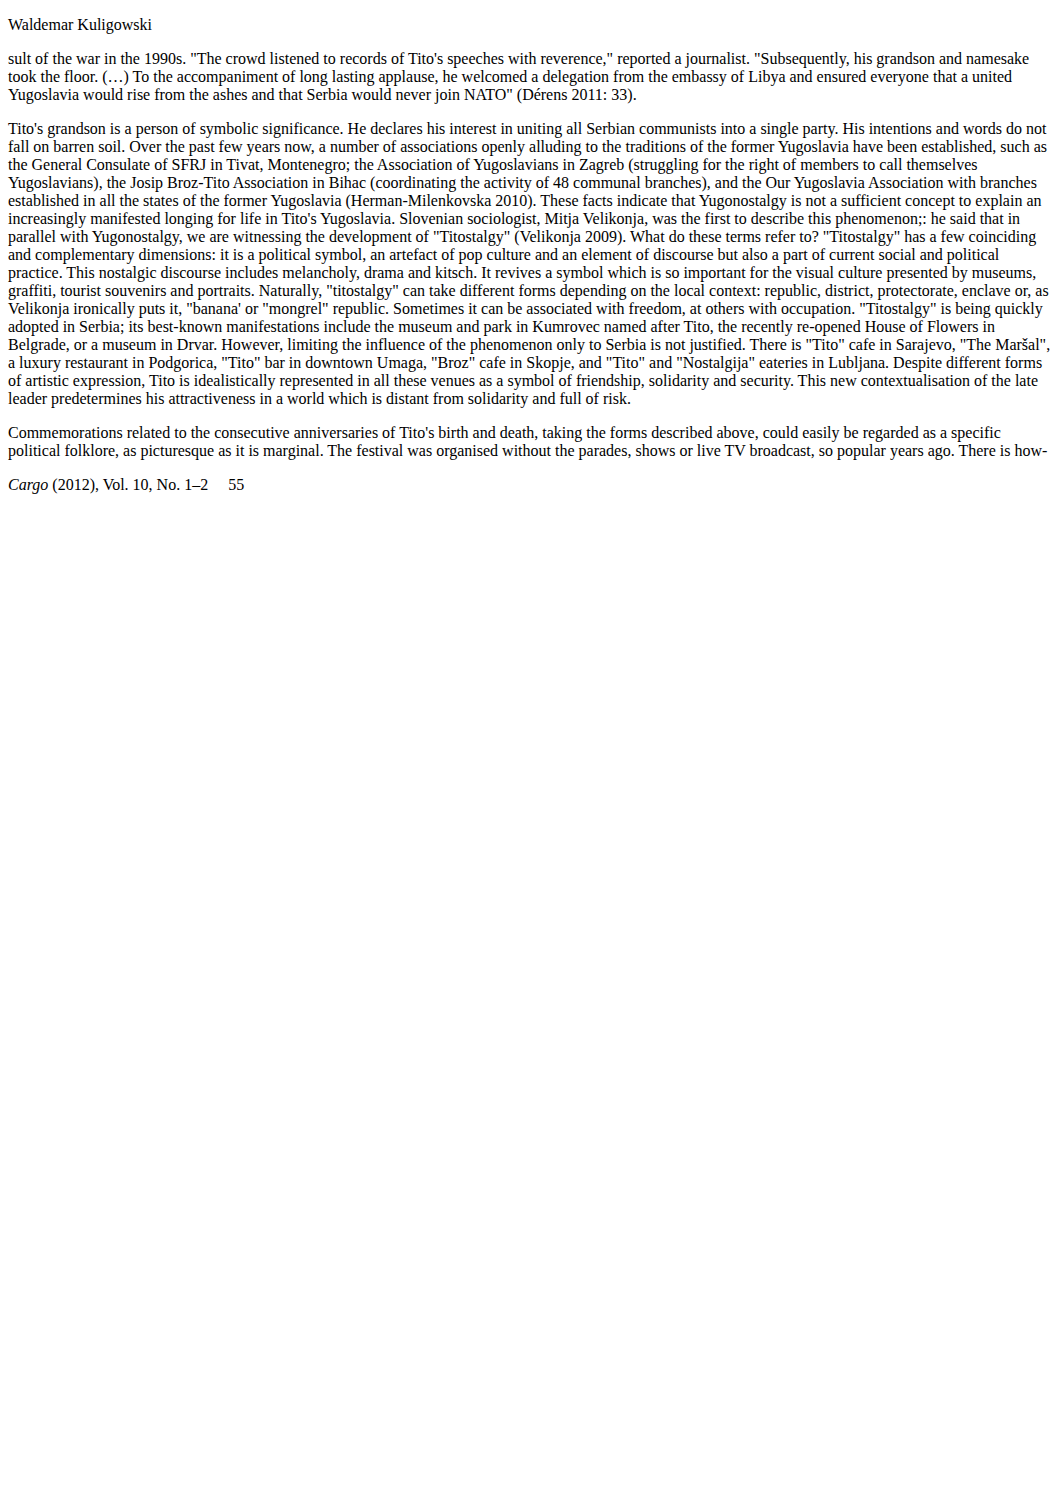Waldemar Kuligowski
sult of the war in the 1990s. "The crowd listened to records of Tito's speeches with reverence," reported a journalist. "Subsequently, his grandson and namesake took the floor. (…) To the accompaniment of long lasting applause, he welcomed a delegation from the embassy of Libya and ensured everyone that a united Yugoslavia would rise from the ashes and that Serbia would never join NATO" (Dérens 2011: 33).
Tito's grandson is a person of symbolic significance. He declares his interest in uniting all Serbian communists into a single party. His intentions and words do not fall on barren soil. Over the past few years now, a number of associations openly alluding to the traditions of the former Yugoslavia have been established, such as the General Consulate of SFRJ in Tivat, Montenegro; the Association of Yugoslavians in Zagreb (struggling for the right of members to call themselves Yugoslavians), the Josip Broz-Tito Association in Bihac (coordinating the activity of 48 communal branches), and the Our Yugoslavia Association with branches established in all the states of the former Yugoslavia (Herman-Milenkovska 2010). These facts indicate that Yugonostalgy is not a sufficient concept to explain an increasingly manifested longing for life in Tito's Yugoslavia. Slovenian sociologist, Mitja Velikonja, was the first to describe this phenomenon;: he said that in parallel with Yugonostalgy, we are witnessing the development of "Titostalgy" (Velikonja 2009). What do these terms refer to? "Titostalgy" has a few coinciding and complementary dimensions: it is a political symbol, an artefact of pop culture and an element of discourse but also a part of current social and political practice. This nostalgic discourse includes melancholy, drama and kitsch. It revives a symbol which is so important for the visual culture presented by museums, graffiti, tourist souvenirs and portraits. Naturally, "titostalgy" can take different forms depending on the local context: republic, district, protectorate, enclave or, as Velikonja ironically puts it, "banana' or "mongrel" republic. Sometimes it can be associated with freedom, at others with occupation. "Titostalgy" is being quickly adopted in Serbia; its best-known manifestations include the museum and park in Kumrovec named after Tito, the recently re-opened House of Flowers in Belgrade, or a museum in Drvar. However, limiting the influence of the phenomenon only to Serbia is not justified. There is "Tito" cafe in Sarajevo, "The Maršal", a luxury restaurant in Podgorica, "Tito" bar in downtown Umaga, "Broz" cafe in Skopje, and "Tito" and "Nostalgija" eateries in Lubljana. Despite different forms of artistic expression, Tito is idealistically represented in all these venues as a symbol of friendship, solidarity and security. This new contextualisation of the late leader predetermines his attractiveness in a world which is distant from solidarity and full of risk.
Commemorations related to the consecutive anniversaries of Tito's birth and death, taking the forms described above, could easily be regarded as a specific political folklore, as picturesque as it is marginal. The festival was organised without the parades, shows or live TV broadcast, so popular years ago. There is how-
Cargo (2012), Vol. 10, No. 1–2 55